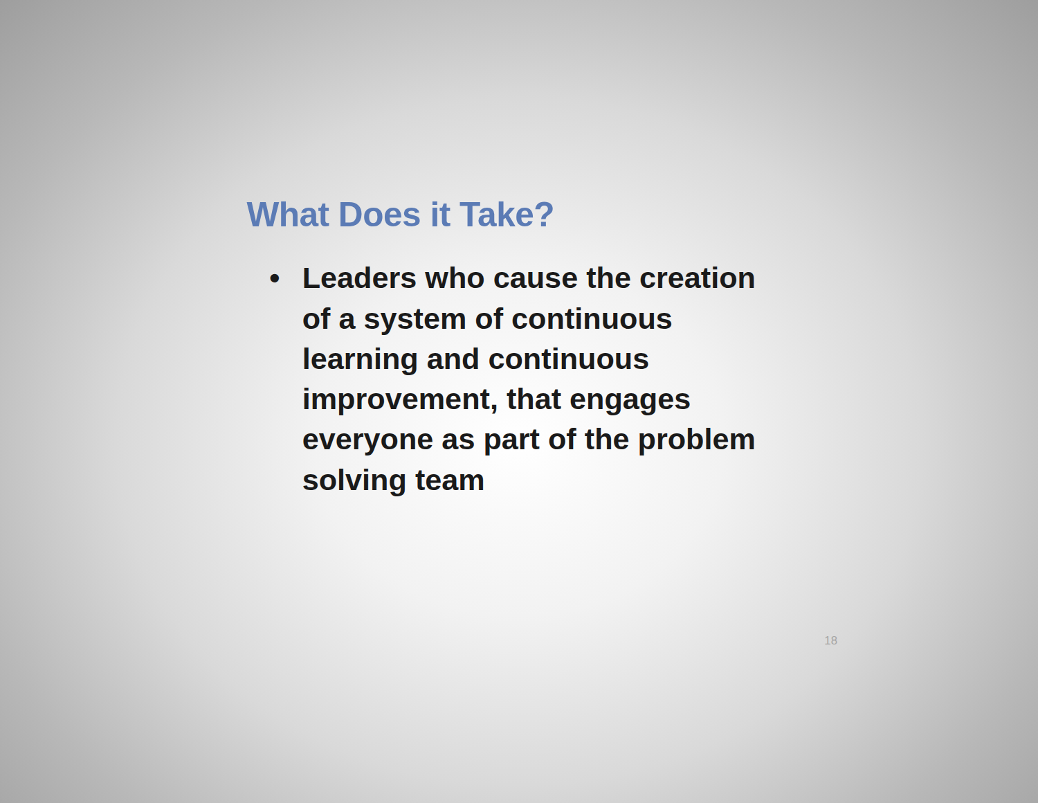What Does it Take?
Leaders who cause the creation of a system of continuous learning and continuous improvement, that engages everyone as part of the problem solving team
18